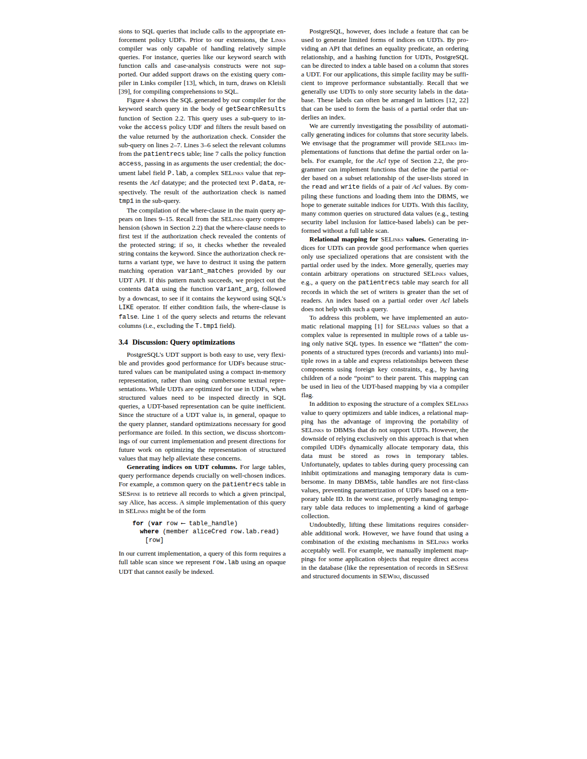sions to SQL queries that include calls to the appropriate enforcement policy UDFs. Prior to our extensions, the Links compiler was only capable of handling relatively simple queries. For instance, queries like our keyword search with function calls and case-analysis constructs were not supported. Our added support draws on the existing query compiler in Links compiler [13], which, in turn, draws on Kleisli [39], for compiling comprehensions to SQL.
Figure 4 shows the SQL generated by our compiler for the keyword search query in the body of getSearchResults function of Section 2.2. This query uses a sub-query to invoke the access policy UDF and filters the result based on the value returned by the authorization check. Consider the sub-query on lines 2–7. Lines 3–6 select the relevant columns from the patientrecs table; line 7 calls the policy function access, passing in as arguments the user credential; the document label field P.lab, a complex SELinks value that represents the Acl datatype; and the protected text P.data, respectively. The result of the authorization check is named tmp1 in the sub-query.
The compilation of the where-clause in the main query appears on lines 9–15. Recall from the SELinks query comprehension (shown in Section 2.2) that the where-clause needs to first test if the authorization check revealed the contents of the protected string; if so, it checks whether the revealed string contains the keyword. Since the authorization check returns a variant type, we have to destruct it using the pattern matching operation variant_matches provided by our UDT API. If this pattern match succeeds, we project out the contents data using the function variant_arg, followed by a downcast, to see if it contains the keyword using SQL's LIKE operator. If either condition fails, the where-clause is false. Line 1 of the query selects and returns the relevant columns (i.e., excluding the T.tmp1 field).
3.4 Discussion: Query optimizations
PostgreSQL's UDT support is both easy to use, very flexible and provides good performance for UDFs because structured values can be manipulated using a compact in-memory representation, rather than using cumbersome textual representations. While UDTs are optimized for use in UDFs, when structured values need to be inspected directly in SQL queries, a UDT-based representation can be quite inefficient. Since the structure of a UDT value is, in general, opaque to the query planner, standard optimizations necessary for good performance are foiled. In this section, we discuss shortcomings of our current implementation and present directions for future work on optimizing the representation of structured values that may help alleviate these concerns.
Generating indices on UDT columns. For large tables, query performance depends crucially on well-chosen indices. For example, a common query on the patientrecs table in SESpine is to retrieve all records to which a given principal, say Alice, has access. A simple implementation of this query in SELinks might be of the form
for (var row ⟵ table_handle)
where (member aliceCred row.lab.read)
[row]
In our current implementation, a query of this form requires a full table scan since we represent row.lab using an opaque UDT that cannot easily be indexed.
PostgreSQL, however, does include a feature that can be used to generate limited forms of indices on UDTs. By providing an API that defines an equality predicate, an ordering relationship, and a hashing function for UDTs, PostgreSQL can be directed to index a table based on a column that stores a UDT. For our applications, this simple facility may be sufficient to improve performance substantially. Recall that we generally use UDTs to only store security labels in the database. These labels can often be arranged in lattices [12, 22] that can be used to form the basis of a partial order that underlies an index.
We are currently investigating the possibility of automatically generating indices for columns that store security labels. We envisage that the programmer will provide SELinks implementations of functions that define the partial order on labels. For example, for the Acl type of Section 2.2, the programmer can implement functions that define the partial order based on a subset relationship of the user-lists stored in the read and write fields of a pair of Acl values. By compiling these functions and loading them into the DBMS, we hope to generate suitable indices for UDTs. With this facility, many common queries on structured data values (e.g., testing security label inclusion for lattice-based labels) can be performed without a full table scan.
Relational mapping for SELinks values. Generating indices for UDTs can provide good performance when queries only use specialized operations that are consistent with the partial order used by the index. More generally, queries may contain arbitrary operations on structured SELinks values, e.g., a query on the patientrecs table may search for all records in which the set of writers is greater than the set of readers. An index based on a partial order over Acl labels does not help with such a query.
To address this problem, we have implemented an automatic relational mapping [1] for SELinks values so that a complex value is represented in multiple rows of a table using only native SQL types. In essence we “flatten” the components of a structured types (records and variants) into multiple rows in a table and express relationships between these components using foreign key constraints, e.g., by having children of a node “point” to their parent. This mapping can be used in lieu of the UDT-based mapping by via a compiler flag.
In addition to exposing the structure of a complex SELinks value to query optimizers and table indices, a relational mapping has the advantage of improving the portability of SELinks to DBMSs that do not support UDTs. However, the downside of relying exclusively on this approach is that when compiled UDFs dynamically allocate temporary data, this data must be stored as rows in temporary tables. Unfortunately, updates to tables during query processing can inhibit optimizations and managing temporary data is cumbersome. In many DBMSs, table handles are not first-class values, preventing parametrization of UDFs based on a temporary table ID. In the worst case, properly managing temporary table data reduces to implementing a kind of garbage collection.
Undoubtedly, lifting these limitations requires considerable additional work. However, we have found that using a combination of the existing mechanisms in SELinks works acceptably well. For example, we manually implement mappings for some application objects that require direct access in the database (like the representation of records in SESpine and structured documents in SEWiki, discussed